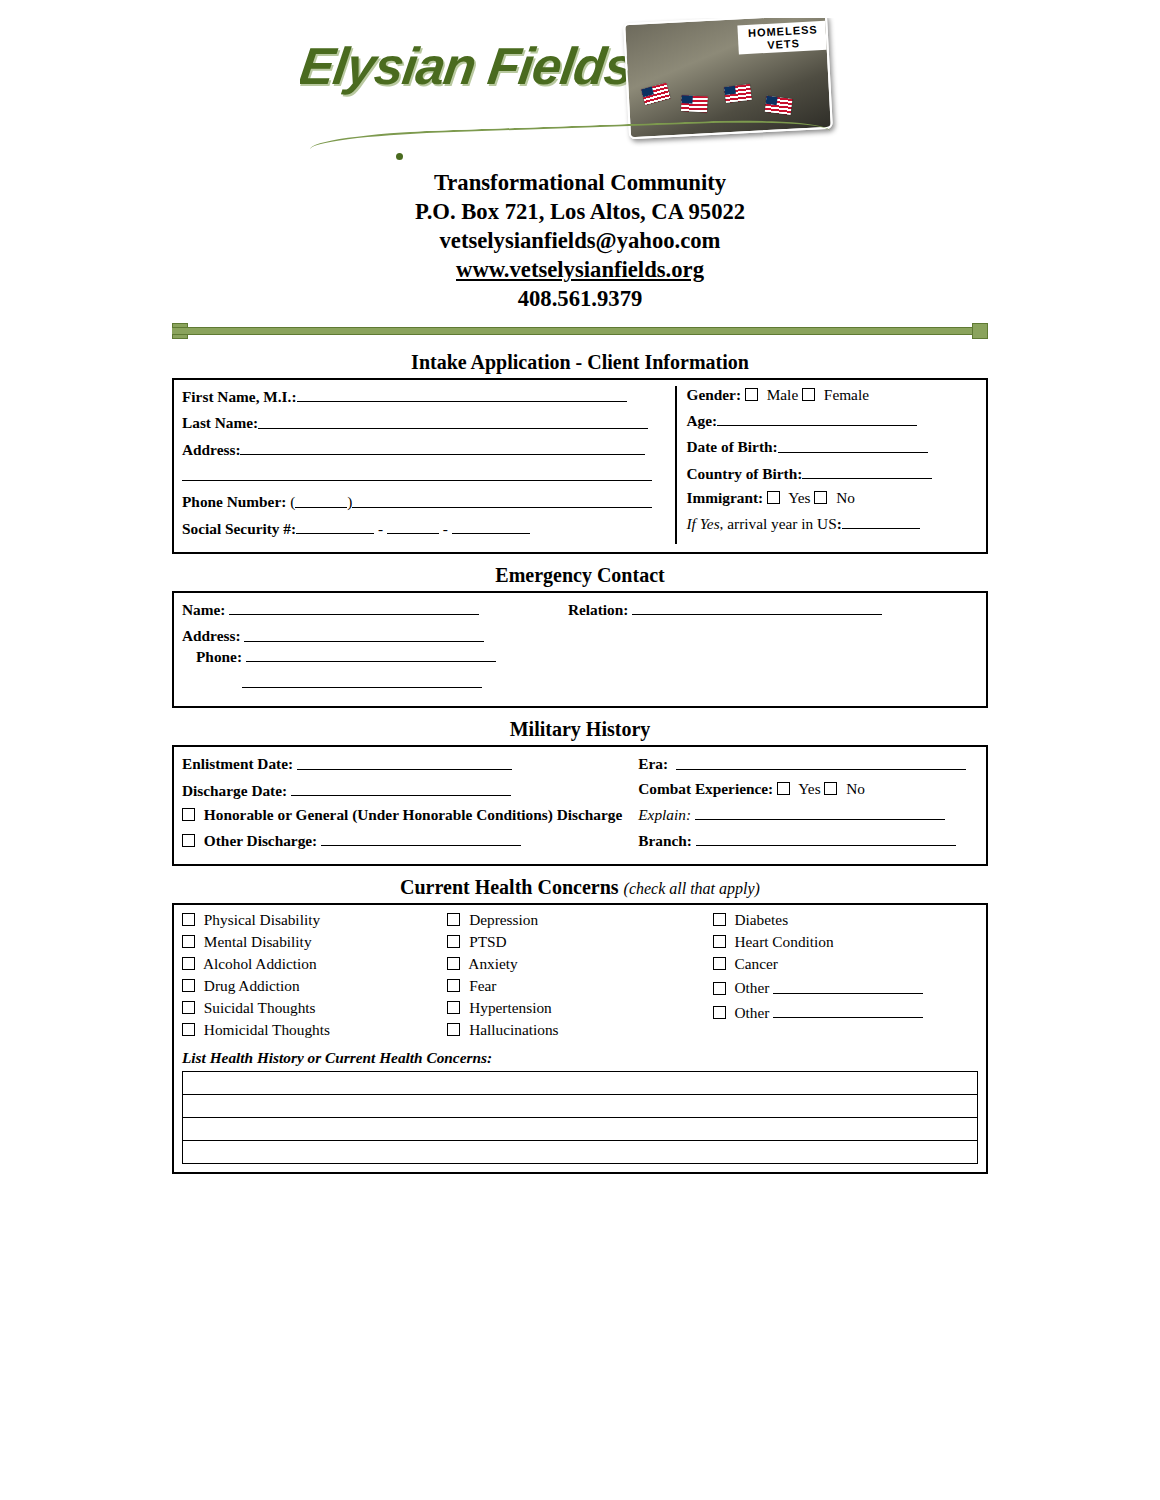Elysian Fields
HOMELESS
VETS
Transformational Community
P.O. Box 721, Los Altos, CA 95022
vetselysianfields@yahoo.com
www.vetselysianfields.org
408.561.9379
Intake Application - Client Information
| First Name, M.I.: Last Name: Address: Phone Number: ( ) Social Security #: - - | Gender: Male Female Age: Date of Birth: Country of Birth: Immigrant: Yes No If Yes , arrival year in US : |
Emergency Contact
Name: Relation:
Address: Phone:
Military History
| Enlistment Date: Discharge Date: Honorable or General (Under Honorable Conditions) Discharge Other Discharge: | Era: Combat Experience: Yes No Explain: Branch: |
Current Health Concerns (check all that apply)
| Physical Disability Mental Disability Alcohol Addiction Drug Addiction Suicidal Thoughts Homicidal Thoughts | Depression PTSD Anxiety Fear Hypertension Hallucinations | Diabetes Heart Condition Cancer Other Other |
List Health History or Current Health Concerns: